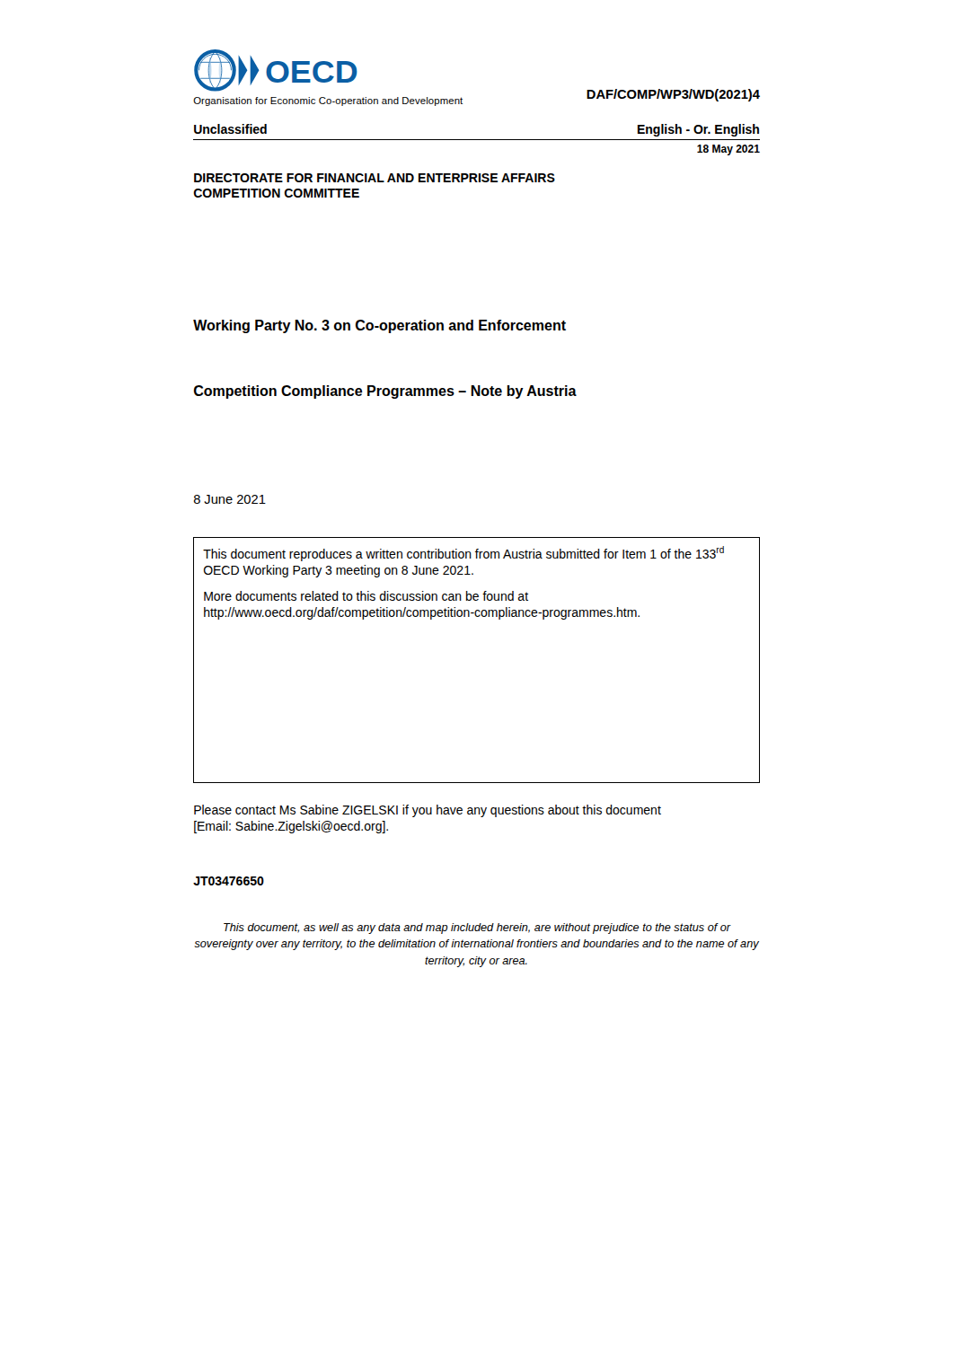OECD
Organisation for Economic Co-operation and Development
DAF/COMP/WP3/WD(2021)4
Unclassified English - Or. English
18 May 2021
DIRECTORATE FOR FINANCIAL AND ENTERPRISE AFFAIRS
COMPETITION COMMITTEE
Working Party No. 3 on Co-operation and Enforcement
Competition Compliance Programmes – Note by Austria
8 June 2021
This document reproduces a written contribution from Austria submitted for Item 1 of the 133rd OECD Working Party 3 meeting on 8 June 2021.
More documents related to this discussion can be found at
http://www.oecd.org/daf/competition/competition-compliance-programmes.htm.
Please contact Ms Sabine ZIGELSKI if you have any questions about this document
[Email: Sabine.Zigelski@oecd.org].
JT03476650
This document, as well as any data and map included herein, are without prejudice to the status of or sovereignty over any territory, to the delimitation of international frontiers and boundaries and to the name of any territory, city or area.